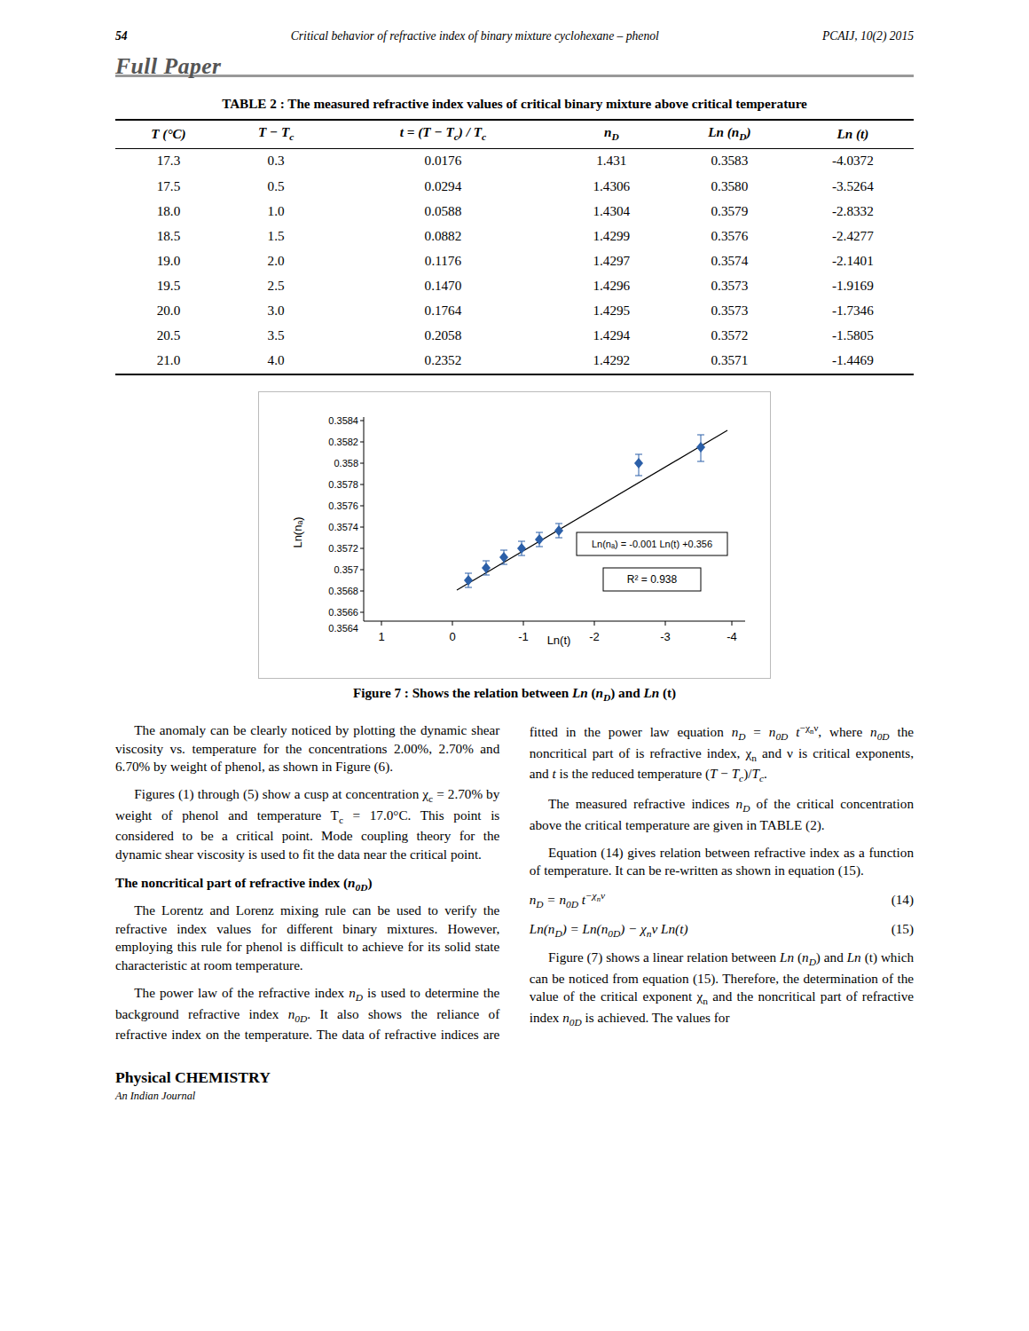54 Critical behavior of refractive index of binary mixture cyclohexane – phenol PCAIJ, 10(2) 2015
Full Paper
TABLE 2 : The measured refractive index values of critical binary mixture above critical temperature
| T (°C) | T − T c | t = ( T − T c ) / T c | n D | Ln ( n D ) | Ln ( t ) |
| --- | --- | --- | --- | --- | --- |
| 17.3 | 0.3 | 0.0176 | 1.431 | 0.3583 | -4.0372 |
| 17.5 | 0.5 | 0.0294 | 1.4306 | 0.3580 | -3.5264 |
| 18.0 | 1.0 | 0.0588 | 1.4304 | 0.3579 | -2.8332 |
| 18.5 | 1.5 | 0.0882 | 1.4299 | 0.3576 | -2.4277 |
| 19.0 | 2.0 | 0.1176 | 1.4297 | 0.3574 | -2.1401 |
| 19.5 | 2.5 | 0.1470 | 1.4296 | 0.3573 | -1.9169 |
| 20.0 | 3.0 | 0.1764 | 1.4295 | 0.3573 | -1.7346 |
| 20.5 | 3.5 | 0.2058 | 1.4294 | 0.3572 | -1.5805 |
| 21.0 | 4.0 | 0.2352 | 1.4292 | 0.3571 | -1.4469 |
0.3584 0.3582 0.358 0.3578 0.3576 0.3574 0.3572 0.357 0.3568 0.3566 0.3564 Ln(nₐ) 1 0 -1 -2 -3 -4 Ln(t) Ln(nₐ) = -0.001 Ln(t) +0.356 R² = 0.938
Figure 7 : Shows the relation between Ln (nD) and Ln (t)
The anomaly can be clearly noticed by plotting the dynamic shear viscosity vs. temperature for the concentrations 2.00%, 2.70% and 6.70% by weight of phenol, as shown in Figure (6).
Figures (1) through (5) show a cusp at concentration χc = 2.70% by weight of phenol and temperature Tc = 17.0°C. This point is considered to be a critical point. Mode coupling theory for the dynamic shear viscosity is used to fit the data near the critical point.
The noncritical part of refractive index (n0D)
The Lorentz and Lorenz mixing rule can be used to verify the refractive index values for different binary mixtures. However, employing this rule for phenol is difficult to achieve for its solid state characteristic at room temperature.
The power law of the refractive index nD is used to determine the background refractive index n0D. It also shows the reliance of refractive index on the temperature. The data of refractive indices are fitted in the power law equation nD = n0D t−χnν, where n0D the noncritical part of is refractive index, χn and ν is critical exponents, and t is the reduced temperature (T − Tc)/Tc.
The measured refractive indices nD of the critical concentration above the critical temperature are given in TABLE (2).
Equation (14) gives relation between refractive index as a function of temperature. It can be re-written as shown in equation (15).
nD = n0D t−χnν (14)
Ln(nD) = Ln(n0D) − χnν Ln(t) (15)
Figure (7) shows a linear relation between Ln (nD) and Ln (t) which can be noticed from equation (15). Therefore, the determination of the value of the critical exponent χn and the noncritical part of refractive index n0D is achieved. The values for
Physical CHEMISTRY An Indian Journal